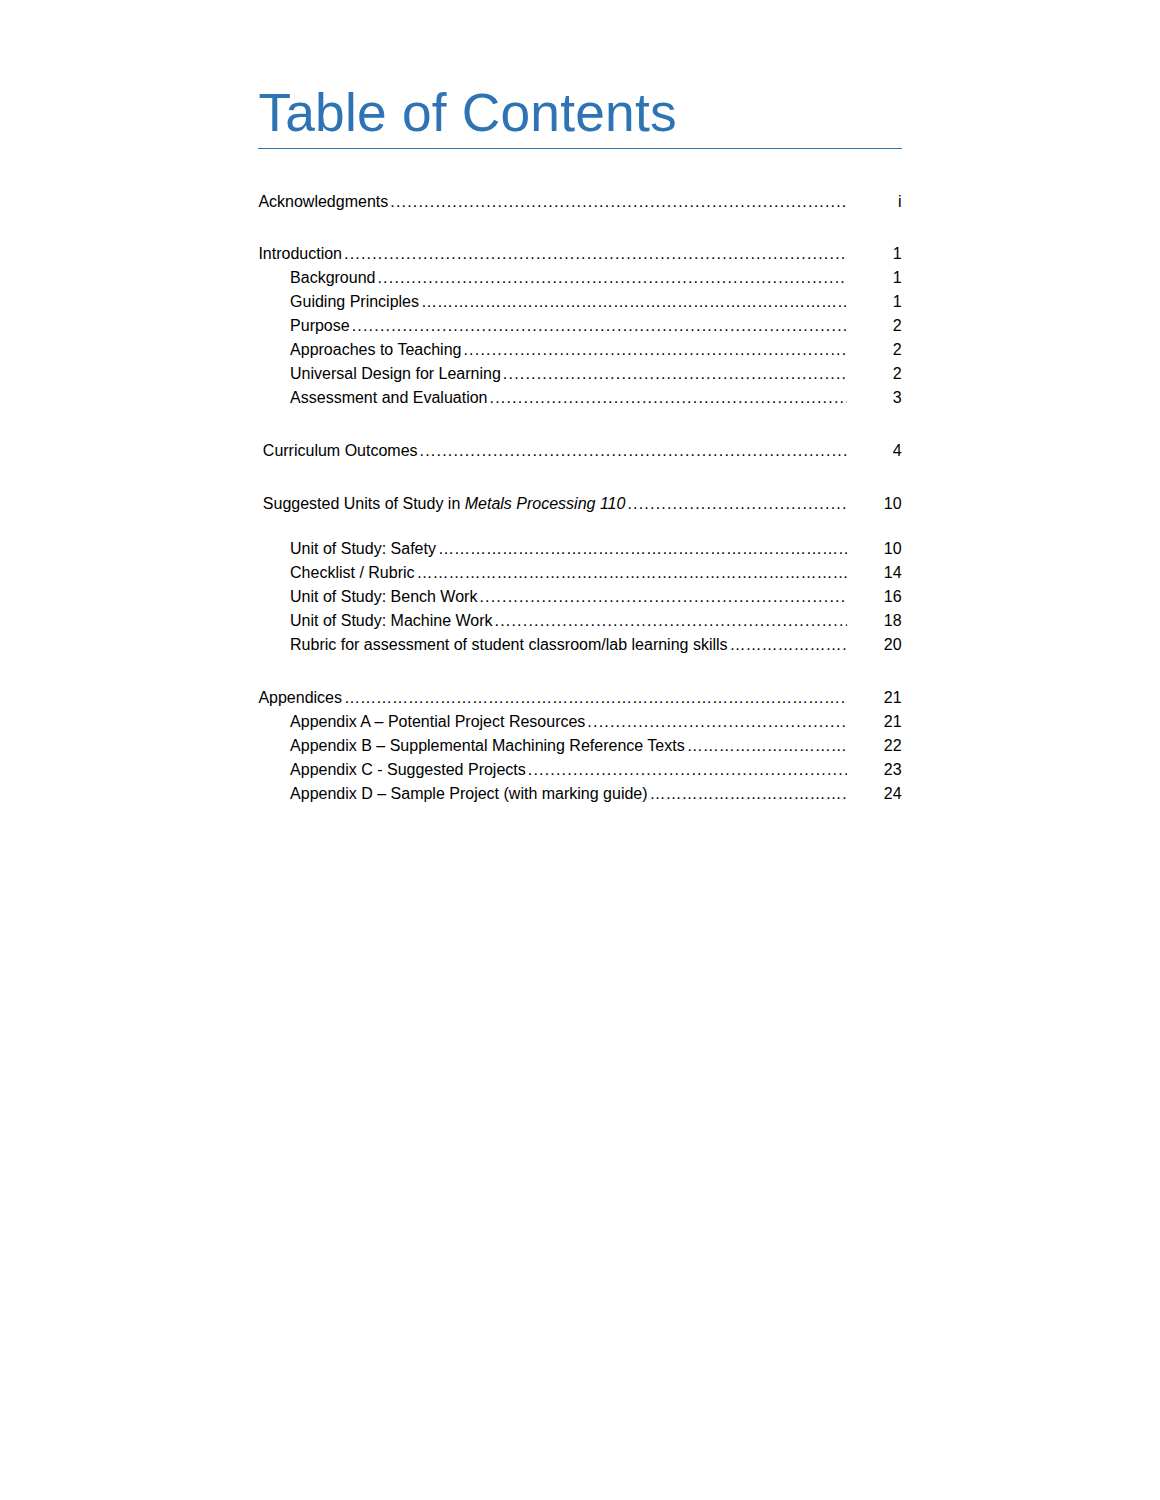Table of Contents
Acknowledgments i
Introduction 1
Background 1
Guiding Principles 1
Purpose 2
Approaches to Teaching 2
Universal Design for Learning 2
Assessment and Evaluation 3
Curriculum Outcomes 4
Suggested Units of Study in Metals Processing 110 10
Unit of Study: Safety 10
Checklist / Rubric 14
Unit of Study: Bench Work 16
Unit of Study: Machine Work 18
Rubric for assessment of student classroom/lab learning skills 20
Appendices 21
Appendix A – Potential Project Resources 21
Appendix B – Supplemental Machining Reference Texts 22
Appendix C - Suggested Projects 23
Appendix D – Sample Project (with marking guide) 24